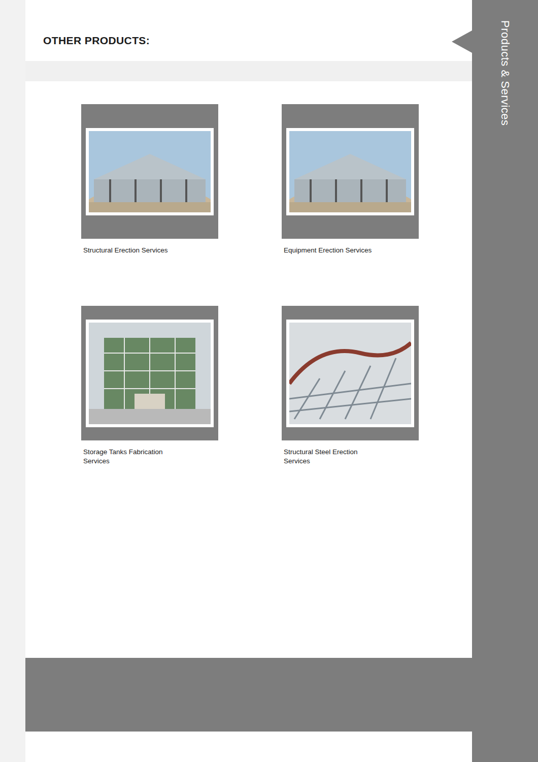OTHER PRODUCTS:
Products & Services
Structural Erection Services
Equipment Erection Services
Storage Tanks Fabrication
Services
Structural Steel Erection
Services